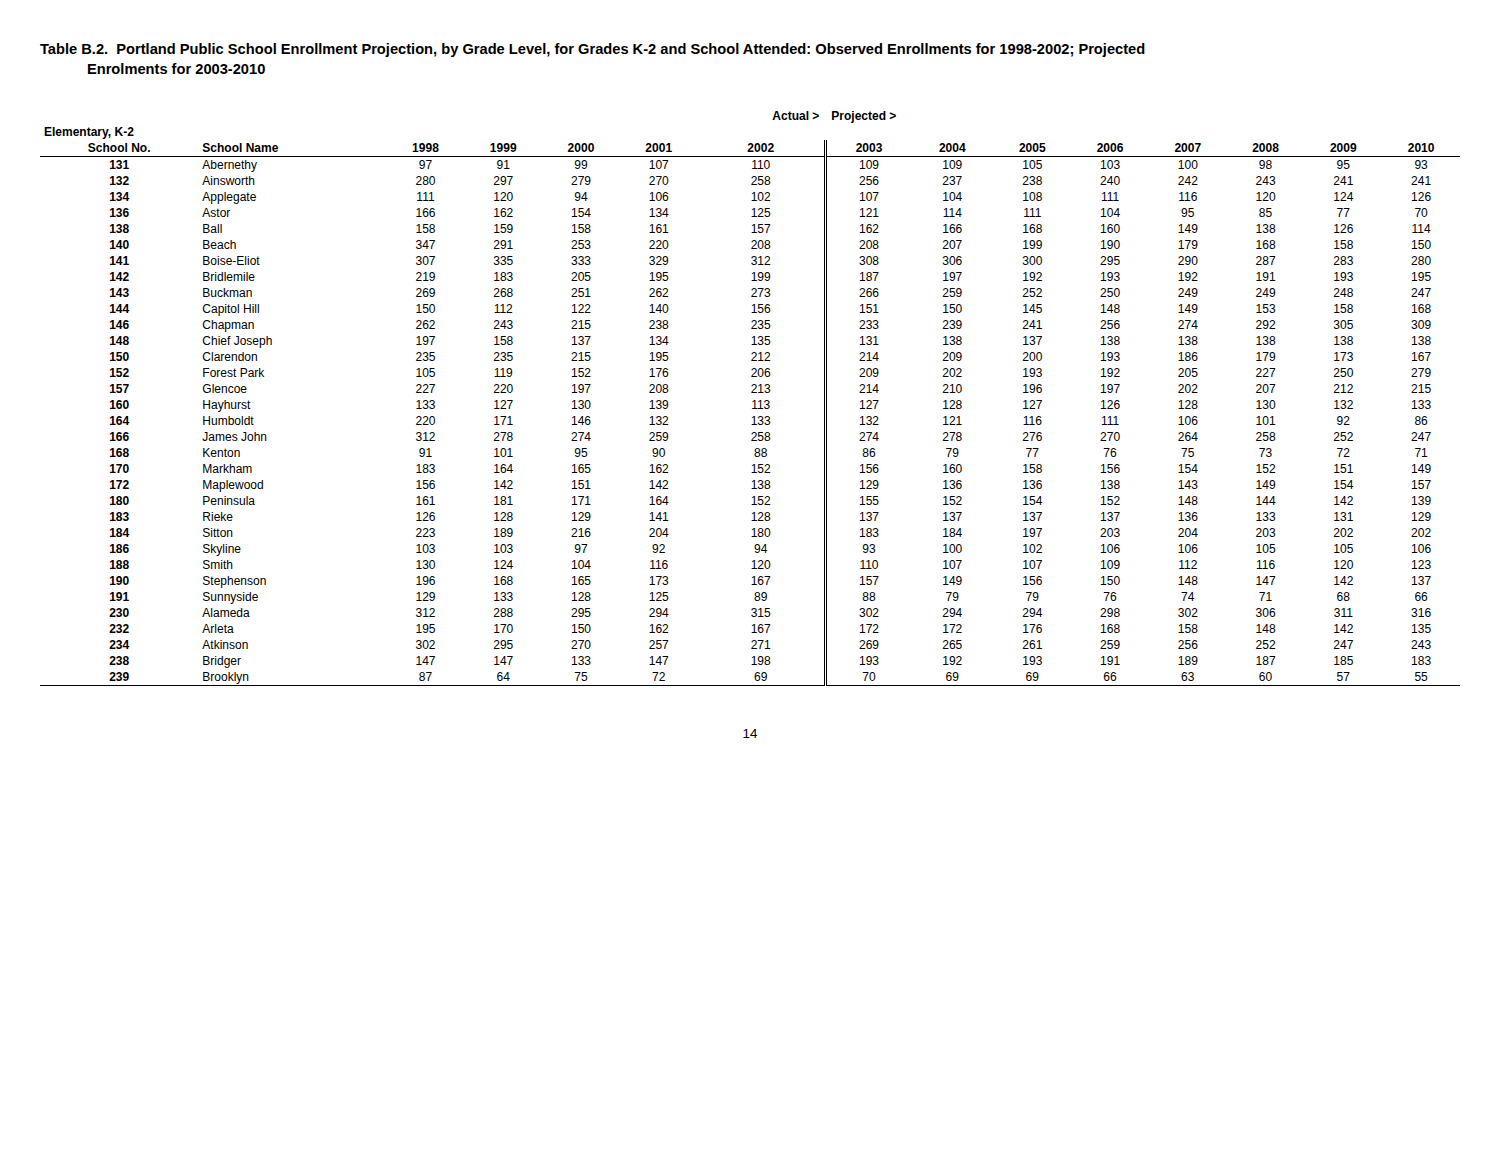Table B.2. Portland Public School Enrollment Projection, by Grade Level, for Grades K-2 and School Attended: Observed Enrollments for 1998-2002; Projected Enrolments for 2003-2010
| | | Actual > | Projected > | |
| --- | --- | --- | --- | --- |
| Elementary, K-2 | |
| School No. | School Name | 1998 | 1999 | 2000 | 2001 | 2002 | 2003 | 2004 | 2005 | 2006 | 2007 | 2008 | 2009 | 2010 |
| 131 | Abernethy | 97 | 91 | 99 | 107 | 110 | 109 | 109 | 105 | 103 | 100 | 98 | 95 | 93 |
| 132 | Ainsworth | 280 | 297 | 279 | 270 | 258 | 256 | 237 | 238 | 240 | 242 | 243 | 241 | 241 |
| 134 | Applegate | 111 | 120 | 94 | 106 | 102 | 107 | 104 | 108 | 111 | 116 | 120 | 124 | 126 |
| 136 | Astor | 166 | 162 | 154 | 134 | 125 | 121 | 114 | 111 | 104 | 95 | 85 | 77 | 70 |
| 138 | Ball | 158 | 159 | 158 | 161 | 157 | 162 | 166 | 168 | 160 | 149 | 138 | 126 | 114 |
| 140 | Beach | 347 | 291 | 253 | 220 | 208 | 208 | 207 | 199 | 190 | 179 | 168 | 158 | 150 |
| 141 | Boise-Eliot | 307 | 335 | 333 | 329 | 312 | 308 | 306 | 300 | 295 | 290 | 287 | 283 | 280 |
| 142 | Bridlemile | 219 | 183 | 205 | 195 | 199 | 187 | 197 | 192 | 193 | 192 | 191 | 193 | 195 |
| 143 | Buckman | 269 | 268 | 251 | 262 | 273 | 266 | 259 | 252 | 250 | 249 | 249 | 248 | 247 |
| 144 | Capitol Hill | 150 | 112 | 122 | 140 | 156 | 151 | 150 | 145 | 148 | 149 | 153 | 158 | 168 |
| 146 | Chapman | 262 | 243 | 215 | 238 | 235 | 233 | 239 | 241 | 256 | 274 | 292 | 305 | 309 |
| 148 | Chief Joseph | 197 | 158 | 137 | 134 | 135 | 131 | 138 | 137 | 138 | 138 | 138 | 138 | 138 |
| 150 | Clarendon | 235 | 235 | 215 | 195 | 212 | 214 | 209 | 200 | 193 | 186 | 179 | 173 | 167 |
| 152 | Forest Park | 105 | 119 | 152 | 176 | 206 | 209 | 202 | 193 | 192 | 205 | 227 | 250 | 279 |
| 157 | Glencoe | 227 | 220 | 197 | 208 | 213 | 214 | 210 | 196 | 197 | 202 | 207 | 212 | 215 |
| 160 | Hayhurst | 133 | 127 | 130 | 139 | 113 | 127 | 128 | 127 | 126 | 128 | 130 | 132 | 133 |
| 164 | Humboldt | 220 | 171 | 146 | 132 | 133 | 132 | 121 | 116 | 111 | 106 | 101 | 92 | 86 |
| 166 | James John | 312 | 278 | 274 | 259 | 258 | 274 | 278 | 276 | 270 | 264 | 258 | 252 | 247 |
| 168 | Kenton | 91 | 101 | 95 | 90 | 88 | 86 | 79 | 77 | 76 | 75 | 73 | 72 | 71 |
| 170 | Markham | 183 | 164 | 165 | 162 | 152 | 156 | 160 | 158 | 156 | 154 | 152 | 151 | 149 |
| 172 | Maplewood | 156 | 142 | 151 | 142 | 138 | 129 | 136 | 136 | 138 | 143 | 149 | 154 | 157 |
| 180 | Peninsula | 161 | 181 | 171 | 164 | 152 | 155 | 152 | 154 | 152 | 148 | 144 | 142 | 139 |
| 183 | Rieke | 126 | 128 | 129 | 141 | 128 | 137 | 137 | 137 | 137 | 136 | 133 | 131 | 129 |
| 184 | Sitton | 223 | 189 | 216 | 204 | 180 | 183 | 184 | 197 | 203 | 204 | 203 | 202 | 202 |
| 186 | Skyline | 103 | 103 | 97 | 92 | 94 | 93 | 100 | 102 | 106 | 106 | 105 | 105 | 106 |
| 188 | Smith | 130 | 124 | 104 | 116 | 120 | 110 | 107 | 107 | 109 | 112 | 116 | 120 | 123 |
| 190 | Stephenson | 196 | 168 | 165 | 173 | 167 | 157 | 149 | 156 | 150 | 148 | 147 | 142 | 137 |
| 191 | Sunnyside | 129 | 133 | 128 | 125 | 89 | 88 | 79 | 79 | 76 | 74 | 71 | 68 | 66 |
| 230 | Alameda | 312 | 288 | 295 | 294 | 315 | 302 | 294 | 294 | 298 | 302 | 306 | 311 | 316 |
| 232 | Arleta | 195 | 170 | 150 | 162 | 167 | 172 | 172 | 176 | 168 | 158 | 148 | 142 | 135 |
| 234 | Atkinson | 302 | 295 | 270 | 257 | 271 | 269 | 265 | 261 | 259 | 256 | 252 | 247 | 243 |
| 238 | Bridger | 147 | 147 | 133 | 147 | 198 | 193 | 192 | 193 | 191 | 189 | 187 | 185 | 183 |
| 239 | Brooklyn | 87 | 64 | 75 | 72 | 69 | 70 | 69 | 69 | 66 | 63 | 60 | 57 | 55 |
14